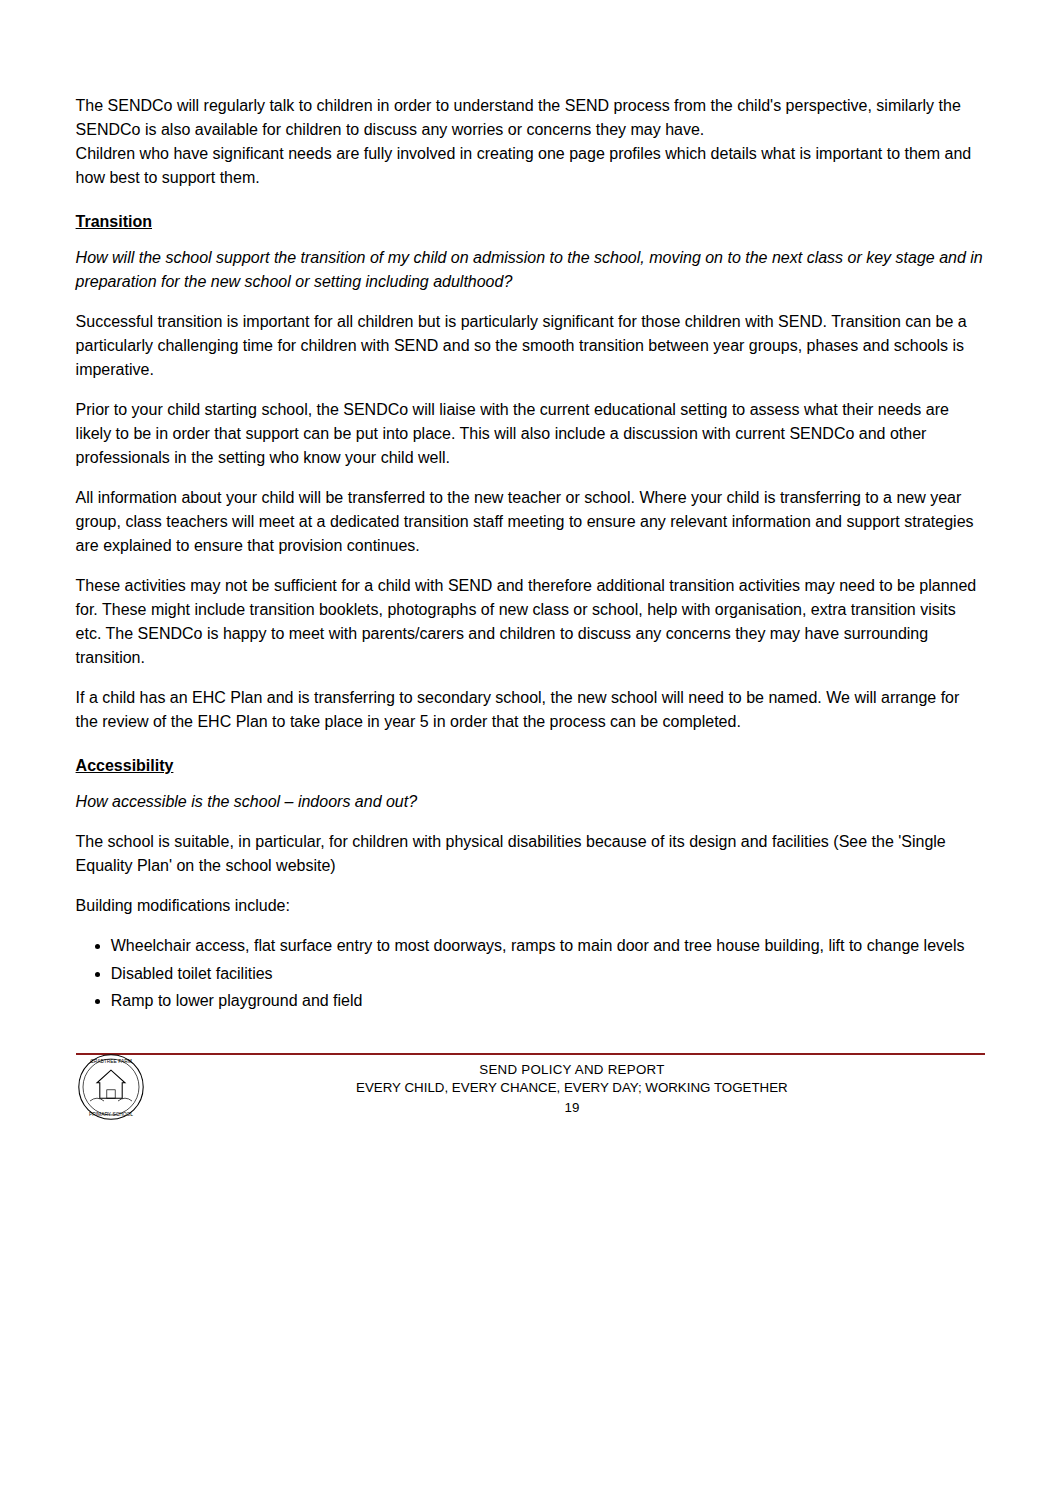The SENDCo will regularly talk to children in order to understand the SEND process from the child's perspective, similarly the SENDCo is also available for children to discuss any worries or concerns they may have.
Children who have significant needs are fully involved in creating one page profiles which details what is important to them and how best to support them.
Transition
How will the school support the transition of my child on admission to the school, moving on to the next class or key stage and in preparation for the new school or setting including adulthood?
Successful transition is important for all children but is particularly significant for those children with SEND. Transition can be a particularly challenging time for children with SEND and so the smooth transition between year groups, phases and schools is imperative.
Prior to your child starting school, the SENDCo will liaise with the current educational setting to assess what their needs are likely to be in order that support can be put into place. This will also include a discussion with current SENDCo and other professionals in the setting who know your child well.
All information about your child will be transferred to the new teacher or school. Where your child is transferring to a new year group, class teachers will meet at a dedicated transition staff meeting to ensure any relevant information and support strategies are explained to ensure that provision continues.
These activities may not be sufficient for a child with SEND and therefore additional transition activities may need to be planned for. These might include transition booklets, photographs of new class or school, help with organisation, extra transition visits etc. The SENDCo is happy to meet with parents/carers and children to discuss any concerns they may have surrounding transition.
If a child has an EHC Plan and is transferring to secondary school, the new school will need to be named. We will arrange for the review of the EHC Plan to take place in year 5 in order that the process can be completed.
Accessibility
How accessible is the school – indoors and out?
The school is suitable, in particular, for children with physical disabilities because of its design and facilities (See the 'Single Equality Plan' on the school website)
Building modifications include:
Wheelchair access, flat surface entry to most doorways, ramps to main door and tree house building, lift to change levels
Disabled toilet facilities
Ramp to lower playground and field
CRABTREE FARM PRIMARY SCHOOL
SEND POLICY AND REPORT
EVERY CHILD, EVERY CHANCE, EVERY DAY; WORKING TOGETHER
19